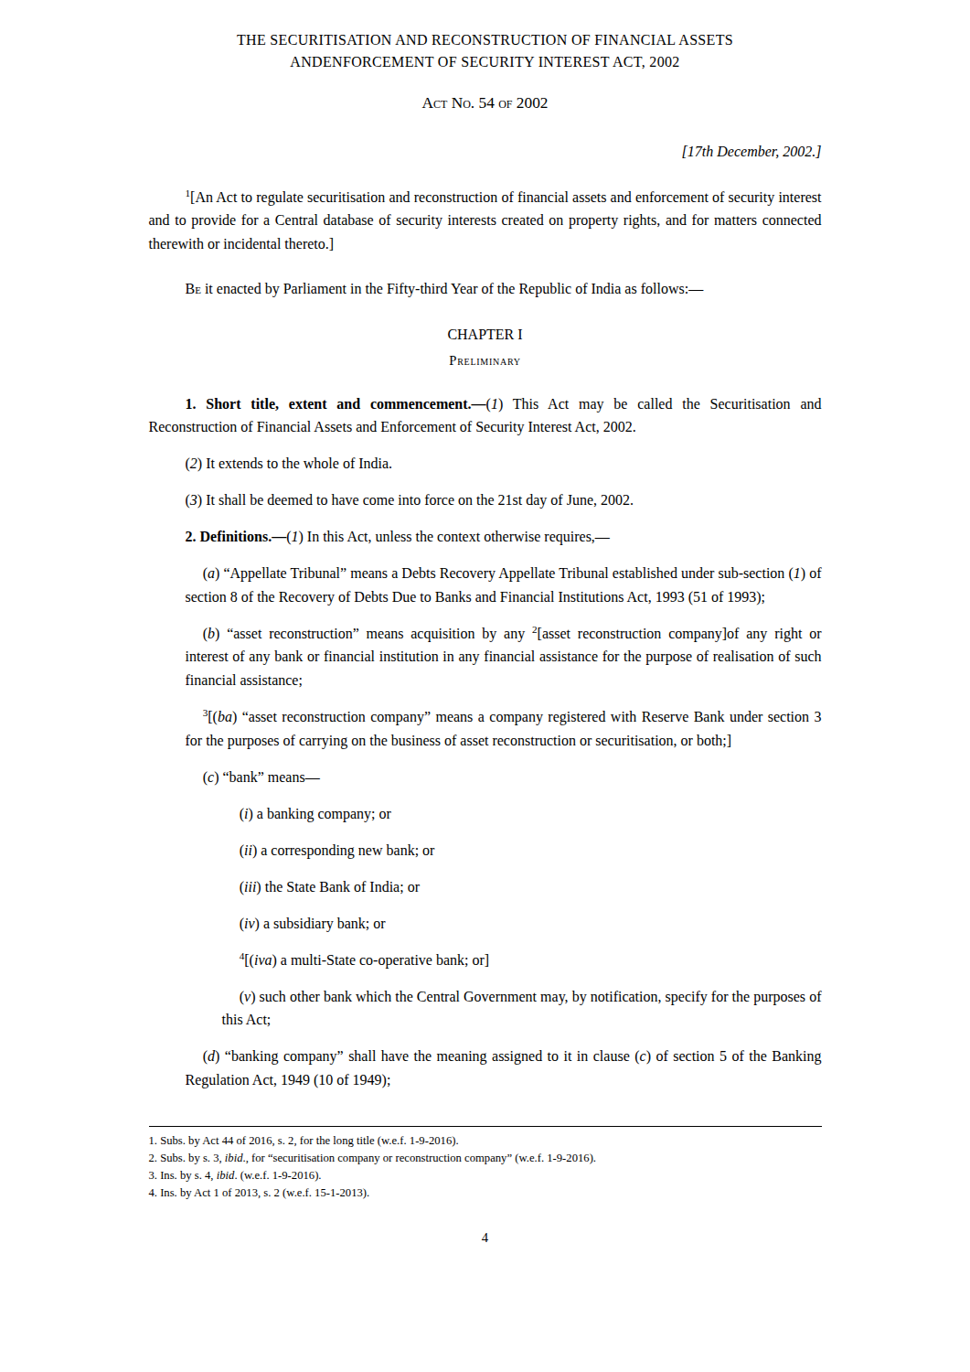The Securitisation and Reconstruction of Financial Assets
andEnforcement of Security Interest Act, 2002
Act No. 54 of 2002
[17th December, 2002.]
1[An Act to regulate securitisation and reconstruction of financial assets and enforcement of security interest and to provide for a Central database of security interests created on property rights, and for matters connected therewith or incidental thereto.]
Be it enacted by Parliament in the Fifty-third Year of the Republic of India as follows:—
CHAPTER I
Preliminary
1. Short title, extent and commencement.—(1) This Act may be called the Securitisation and Reconstruction of Financial Assets and Enforcement of Security Interest Act, 2002.
(2) It extends to the whole of India.
(3) It shall be deemed to have come into force on the 21st day of June, 2002.
2. Definitions.—(1) In this Act, unless the context otherwise requires,—
(a) “Appellate Tribunal” means a Debts Recovery Appellate Tribunal established under sub-section (1) of section 8 of the Recovery of Debts Due to Banks and Financial Institutions Act, 1993 (51 of 1993);
(b) “asset reconstruction” means acquisition by any 2[asset reconstruction company]of any right or interest of any bank or financial institution in any financial assistance for the purpose of realisation of such financial assistance;
3[(ba) “asset reconstruction company” means a company registered with Reserve Bank under section 3 for the purposes of carrying on the business of asset reconstruction or securitisation, or both;]
(c) “bank” means—
(i) a banking company; or
(ii) a corresponding new bank; or
(iii) the State Bank of India; or
(iv) a subsidiary bank; or
4[(iva) a multi-State co-operative bank; or]
(v) such other bank which the Central Government may, by notification, specify for the purposes of this Act;
(d) “banking company” shall have the meaning assigned to it in clause (c) of section 5 of the Banking Regulation Act, 1949 (10 of 1949);
1. Subs. by Act 44 of 2016, s. 2, for the long title (w.e.f. 1-9-2016).
2. Subs. by s. 3, ibid., for “securitisation company or reconstruction company” (w.e.f. 1-9-2016).
3. Ins. by s. 4, ibid. (w.e.f. 1-9-2016).
4. Ins. by Act 1 of 2013, s. 2 (w.e.f. 15-1-2013).
4